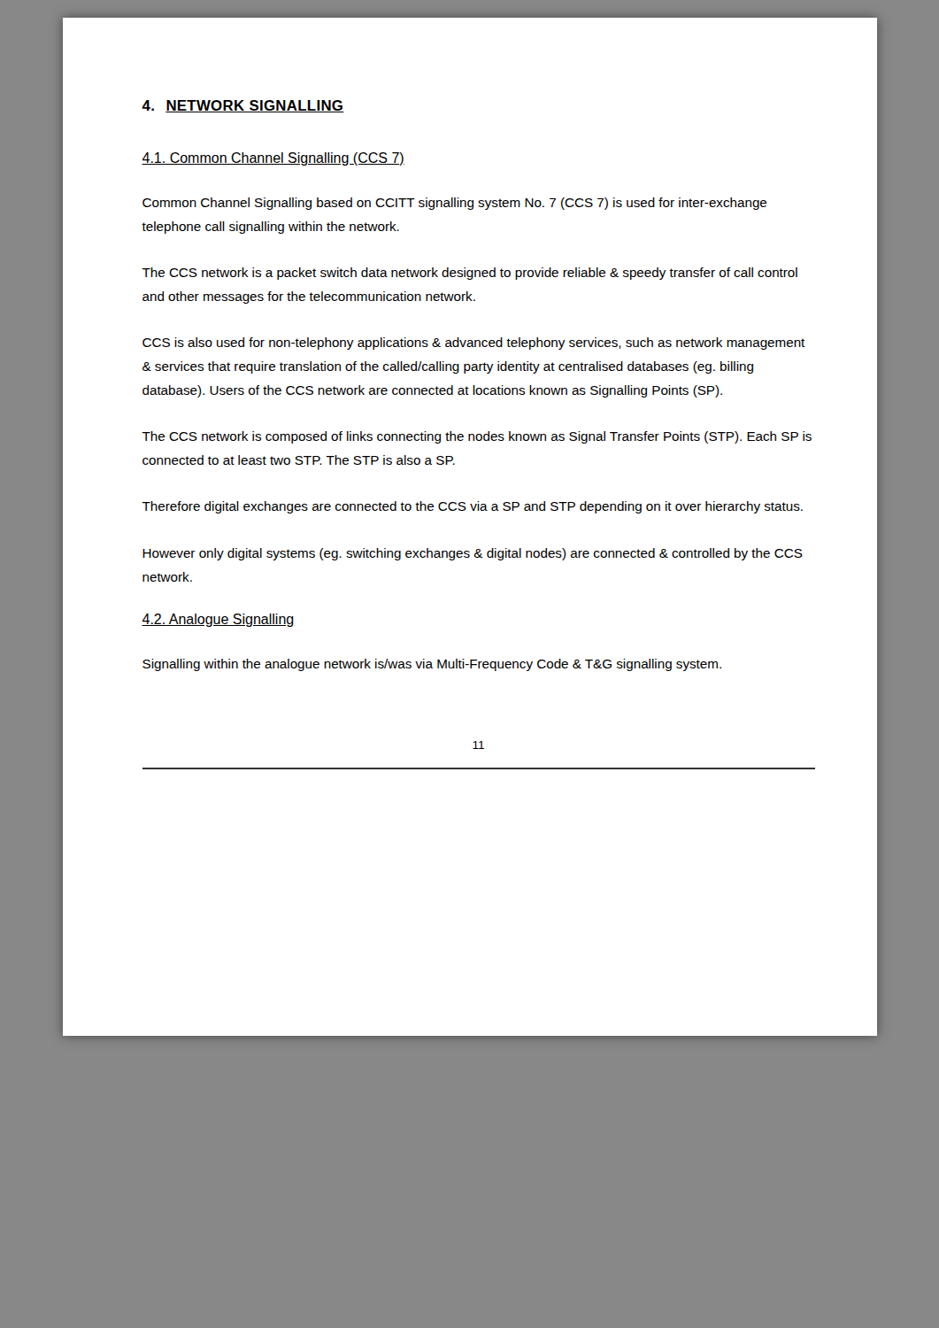4. NETWORK SIGNALLING
4.1. Common Channel Signalling (CCS 7)
Common Channel Signalling based on CCITT signalling system No. 7 (CCS 7) is used for inter-exchange telephone call signalling within the network.
The CCS network is a packet switch data network designed to provide reliable & speedy transfer of call control and other messages for the telecommunication network.
CCS is also used for non-telephony applications & advanced telephony services, such as network management & services that require translation of the called/calling party identity at centralised databases (eg. billing database). Users of the CCS network are connected at locations known as Signalling Points (SP).
The CCS network is composed of links connecting the nodes known as Signal Transfer Points (STP). Each SP is connected to at least two STP. The STP is also a SP.
Therefore digital exchanges are connected to the CCS via a SP and STP depending on it over hierarchy status.
However only digital systems (eg. switching exchanges & digital nodes) are connected & controlled by the CCS network.
4.2. Analogue Signalling
Signalling within the analogue network is/was via Multi-Frequency Code & T&G signalling system.
11